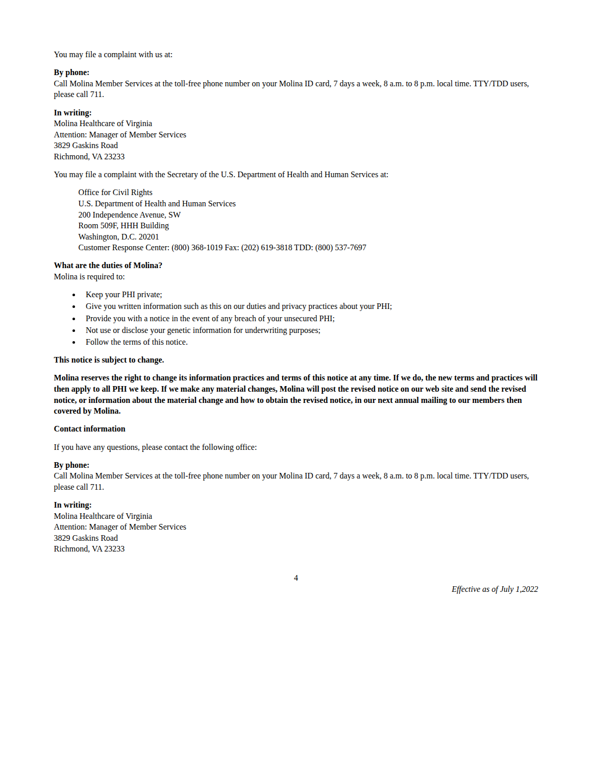You may file a complaint with us at:
By phone:
Call Molina Member Services at the toll-free phone number on your Molina ID card, 7 days a week, 8 a.m. to 8 p.m. local time. TTY/TDD users, please call 711.
In writing:
Molina Healthcare of Virginia
Attention: Manager of Member Services
3829 Gaskins Road
Richmond, VA 23233
You may file a complaint with the Secretary of the U.S. Department of Health and Human Services at:
Office for Civil Rights
U.S. Department of Health and Human Services
200 Independence Avenue, SW
Room 509F, HHH Building
Washington, D.C. 20201
Customer Response Center: (800) 368-1019 Fax: (202) 619-3818 TDD: (800) 537-7697
What are the duties of Molina?
Molina is required to:
Keep your PHI private;
Give you written information such as this on our duties and privacy practices about your PHI;
Provide you with a notice in the event of any breach of your unsecured PHI;
Not use or disclose your genetic information for underwriting purposes;
Follow the terms of this notice.
This notice is subject to change.
Molina reserves the right to change its information practices and terms of this notice at any time. If we do, the new terms and practices will then apply to all PHI we keep. If we make any material changes, Molina will post the revised notice on our web site and send the revised notice, or information about the material change and how to obtain the revised notice, in our next annual mailing to our members then covered by Molina.
Contact information
If you have any questions, please contact the following office:
By phone:
Call Molina Member Services at the toll-free phone number on your Molina ID card, 7 days a week, 8 a.m. to 8 p.m. local time. TTY/TDD users, please call 711.
In writing:
Molina Healthcare of Virginia
Attention: Manager of Member Services
3829 Gaskins Road
Richmond, VA 23233
4
Effective as of July 1,2022